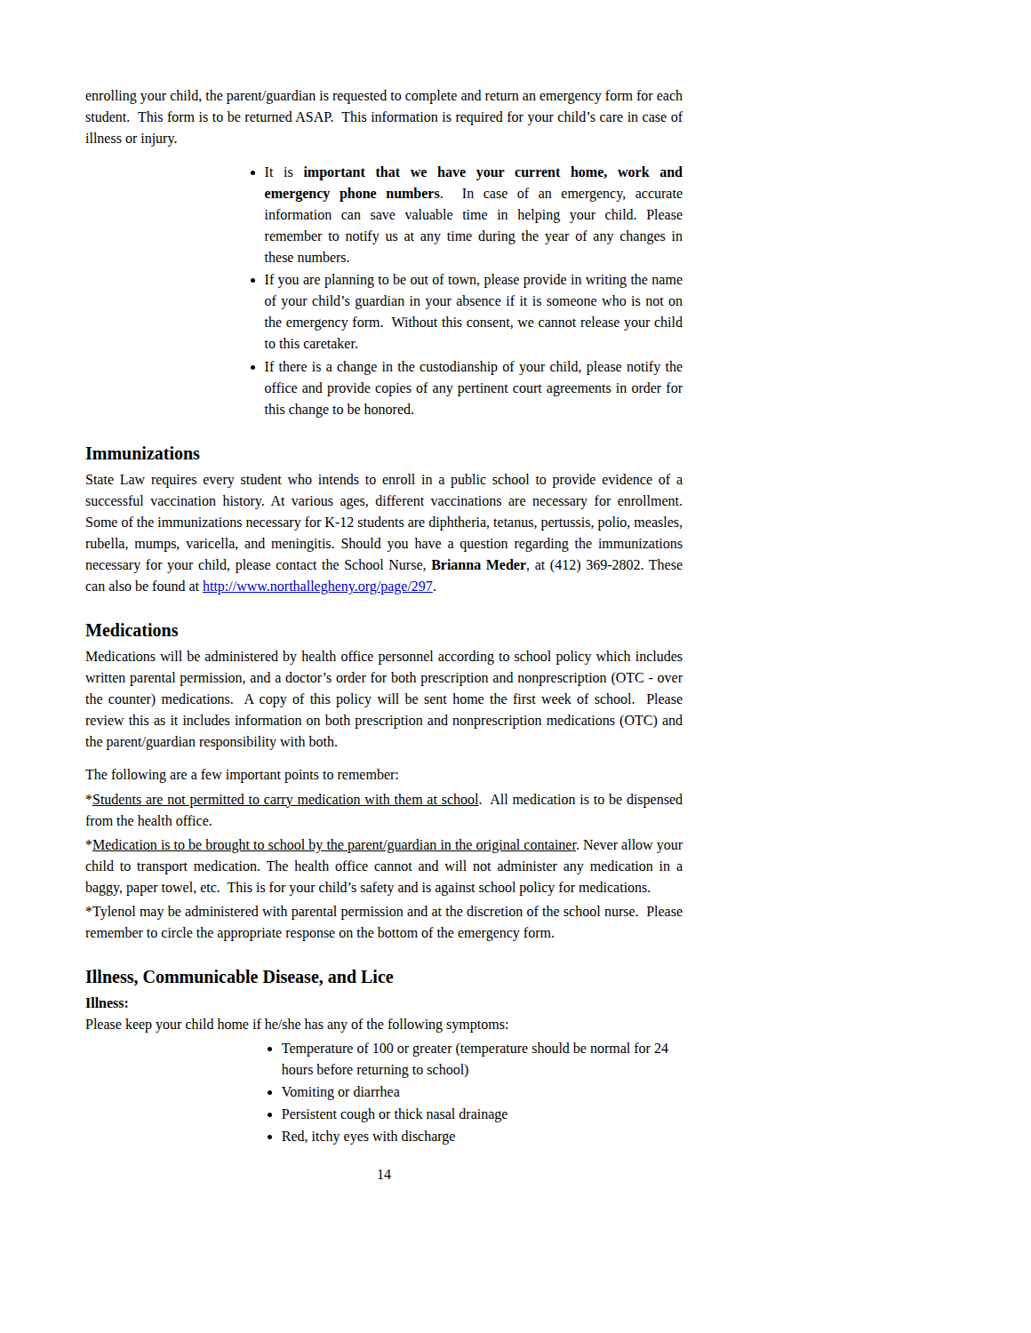enrolling your child, the parent/guardian is requested to complete and return an emergency form for each student. This form is to be returned ASAP. This information is required for your child’s care in case of illness or injury.
It is important that we have your current home, work and emergency phone numbers. In case of an emergency, accurate information can save valuable time in helping your child. Please remember to notify us at any time during the year of any changes in these numbers.
If you are planning to be out of town, please provide in writing the name of your child’s guardian in your absence if it is someone who is not on the emergency form. Without this consent, we cannot release your child to this caretaker.
If there is a change in the custodianship of your child, please notify the office and provide copies of any pertinent court agreements in order for this change to be honored.
Immunizations
State Law requires every student who intends to enroll in a public school to provide evidence of a successful vaccination history. At various ages, different vaccinations are necessary for enrollment. Some of the immunizations necessary for K-12 students are diphtheria, tetanus, pertussis, polio, measles, rubella, mumps, varicella, and meningitis. Should you have a question regarding the immunizations necessary for your child, please contact the School Nurse, Brianna Meder, at (412) 369-2802. These can also be found at http://www.northallegheny.org/page/297.
Medications
Medications will be administered by health office personnel according to school policy which includes written parental permission, and a doctor’s order for both prescription and nonprescription (OTC - over the counter) medications. A copy of this policy will be sent home the first week of school. Please review this as it includes information on both prescription and nonprescription medications (OTC) and the parent/guardian responsibility with both.
The following are a few important points to remember:
*Students are not permitted to carry medication with them at school. All medication is to be dispensed from the health office.
*Medication is to be brought to school by the parent/guardian in the original container. Never allow your child to transport medication. The health office cannot and will not administer any medication in a baggy, paper towel, etc. This is for your child’s safety and is against school policy for medications.
*Tylenol may be administered with parental permission and at the discretion of the school nurse. Please remember to circle the appropriate response on the bottom of the emergency form.
Illness, Communicable Disease, and Lice
Illness:
Please keep your child home if he/she has any of the following symptoms:
Temperature of 100 or greater (temperature should be normal for 24 hours before returning to school)
Vomiting or diarrhea
Persistent cough or thick nasal drainage
Red, itchy eyes with discharge
14